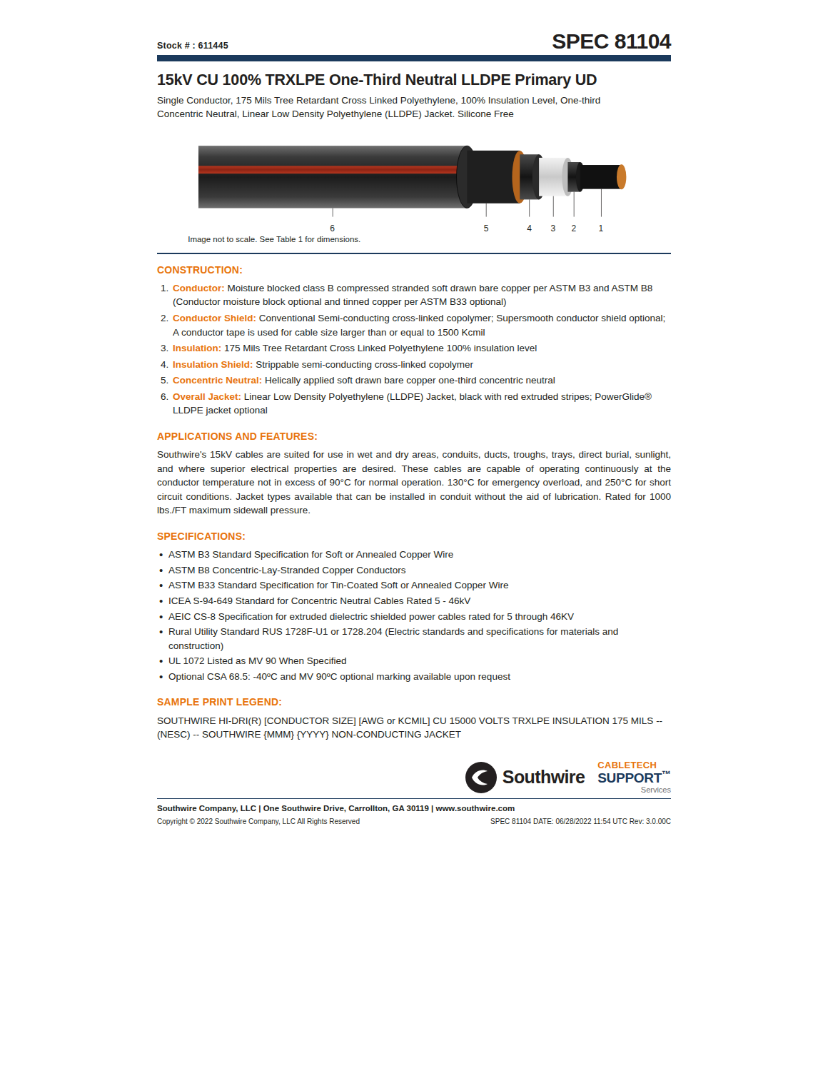Stock # : 611445
SPEC 81104
15kV CU 100% TRXLPE One-Third Neutral LLDPE Primary UD
Single Conductor, 175 Mils Tree Retardant Cross Linked Polyethylene, 100% Insulation Level, One-third Concentric Neutral, Linear Low Density Polyethylene (LLDPE) Jacket. Silicone Free
6 5 4 3 2 1
Image not to scale. See Table 1 for dimensions.
Construction:
Conductor: Moisture blocked class B compressed stranded soft drawn bare copper per ASTM B3 and ASTM B8 (Conductor moisture block optional and tinned copper per ASTM B33 optional)
Conductor Shield: Conventional Semi-conducting cross-linked copolymer; Supersmooth conductor shield optional; A conductor tape is used for cable size larger than or equal to 1500 Kcmil
Insulation: 175 Mils Tree Retardant Cross Linked Polyethylene 100% insulation level
Insulation Shield: Strippable semi-conducting cross-linked copolymer
Concentric Neutral: Helically applied soft drawn bare copper one-third concentric neutral
Overall Jacket: Linear Low Density Polyethylene (LLDPE) Jacket, black with red extruded stripes; PowerGlide® LLDPE jacket optional
Applications and Features:
Southwire's 15kV cables are suited for use in wet and dry areas, conduits, ducts, troughs, trays, direct burial, sunlight, and where superior electrical properties are desired. These cables are capable of operating continuously at the conductor temperature not in excess of 90°C for normal operation. 130°C for emergency overload, and 250°C for short circuit conditions. Jacket types available that can be installed in conduit without the aid of lubrication. Rated for 1000 lbs./FT maximum sidewall pressure.
Specifications:
ASTM B3 Standard Specification for Soft or Annealed Copper Wire
ASTM B8 Concentric-Lay-Stranded Copper Conductors
ASTM B33 Standard Specification for Tin-Coated Soft or Annealed Copper Wire
ICEA S-94-649 Standard for Concentric Neutral Cables Rated 5 - 46kV
AEIC CS-8 Specification for extruded dielectric shielded power cables rated for 5 through 46KV
Rural Utility Standard RUS 1728F-U1 or 1728.204 (Electric standards and specifications for materials and construction)
UL 1072 Listed as MV 90 When Specified
Optional CSA 68.5: -40ºC and MV 90ºC optional marking available upon request
Sample Print Legend:
SOUTHWIRE HI-DRI(R) [CONDUCTOR SIZE] [AWG or KCMIL] CU 15000 VOLTS TRXLPE INSULATION 175 MILS -- (NESC) -- SOUTHWIRE {MMM} {YYYY} NON-CONDUCTING JACKET
Southwire
CABLETECH
SUPPORT™
Services
Southwire Company, LLC | One Southwire Drive, Carrollton, GA 30119 | www.southwire.com
Copyright © 2022 Southwire Company, LLC All Rights Reserved SPEC 81104 DATE: 06/28/2022 11:54 UTC Rev: 3.0.00C